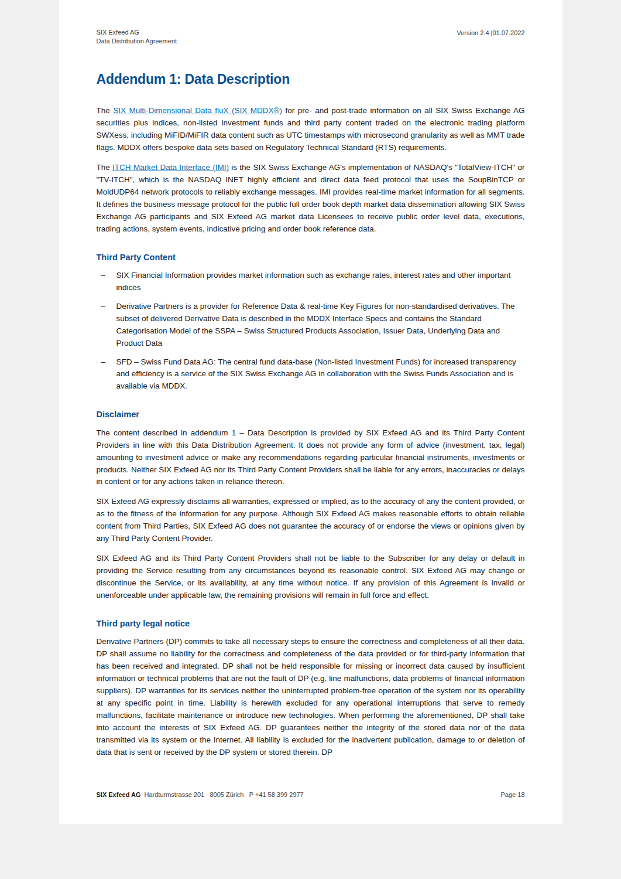SIX Exfeed AG
Data Distribution Agreement
Version 2.4 |01.07.2022
Addendum 1: Data Description
The SIX Multi-Dimensional Data fluX (SIX MDDX®) for pre- and post-trade information on all SIX Swiss Exchange AG securities plus indices, non-listed investment funds and third party content traded on the electronic trading platform SWXess, including MiFID/MiFIR data content such as UTC timestamps with microsecond granularity as well as MMT trade flags. MDDX offers bespoke data sets based on Regulatory Technical Standard (RTS) requirements.
The ITCH Market Data Interface (IMI) is the SIX Swiss Exchange AG's implementation of NASDAQ's "TotalView-ITCH" or "TV-ITCH", which is the NASDAQ INET highly efficient and direct data feed protocol that uses the SoupBinTCP or MoldUDP64 network protocols to reliably exchange messages. IMI provides real-time market information for all segments. It defines the business message protocol for the public full order book depth market data dissemination allowing SIX Swiss Exchange AG participants and SIX Exfeed AG market data Licensees to receive public order level data, executions, trading actions, system events, indicative pricing and order book reference data.
Third Party Content
SIX Financial Information provides market information such as exchange rates, interest rates and other important indices
Derivative Partners is a provider for Reference Data & real-time Key Figures for non-standardised derivatives. The subset of delivered Derivative Data is described in the MDDX Interface Specs and contains the Standard Categorisation Model of the SSPA – Swiss Structured Products Association, Issuer Data, Underlying Data and Product Data
SFD – Swiss Fund Data AG: The central fund data-base (Non-listed Investment Funds) for increased transparency and efficiency is a service of the SIX Swiss Exchange AG in collaboration with the Swiss Funds Association and is available via MDDX.
Disclaimer
The content described in addendum 1 – Data Description is provided by SIX Exfeed AG and its Third Party Content Providers in line with this Data Distribution Agreement. It does not provide any form of advice (investment, tax, legal) amounting to investment advice or make any recommendations regarding particular financial instruments, investments or products. Neither SIX Exfeed AG nor its Third Party Content Providers shall be liable for any errors, inaccuracies or delays in content or for any actions taken in reliance thereon.
SIX Exfeed AG expressly disclaims all warranties, expressed or implied, as to the accuracy of any the content provided, or as to the fitness of the information for any purpose. Although SIX Exfeed AG makes reasonable efforts to obtain reliable content from Third Parties, SIX Exfeed AG does not guarantee the accuracy of or endorse the views or opinions given by any Third Party Content Provider.
SIX Exfeed AG and its Third Party Content Providers shall not be liable to the Subscriber for any delay or default in providing the Service resulting from any circumstances beyond its reasonable control. SIX Exfeed AG may change or discontinue the Service, or its availability, at any time without notice. If any provision of this Agreement is invalid or unenforceable under applicable law, the remaining provisions will remain in full force and effect.
Third party legal notice
Derivative Partners (DP) commits to take all necessary steps to ensure the correctness and completeness of all their data. DP shall assume no liability for the correctness and completeness of the data provided or for third-party information that has been received and integrated. DP shall not be held responsible for missing or incorrect data caused by insufficient information or technical problems that are not the fault of DP (e.g. line malfunctions, data problems of financial information suppliers). DP warranties for its services neither the uninterrupted problem-free operation of the system nor its operability at any specific point in time. Liability is herewith excluded for any operational interruptions that serve to remedy malfunctions, facilitate maintenance or introduce new technologies. When performing the aforementioned, DP shall take into account the interests of SIX Exfeed AG. DP guarantees neither the integrity of the stored data nor of the data transmitted via its system or the Internet. All liability is excluded for the inadvertent publication, damage to or deletion of data that is sent or received by the DP system or stored therein. DP
SIX Exfeed AG Hardturmstrasse 201 8005 Zürich P +41 58 399 2977
Page 18